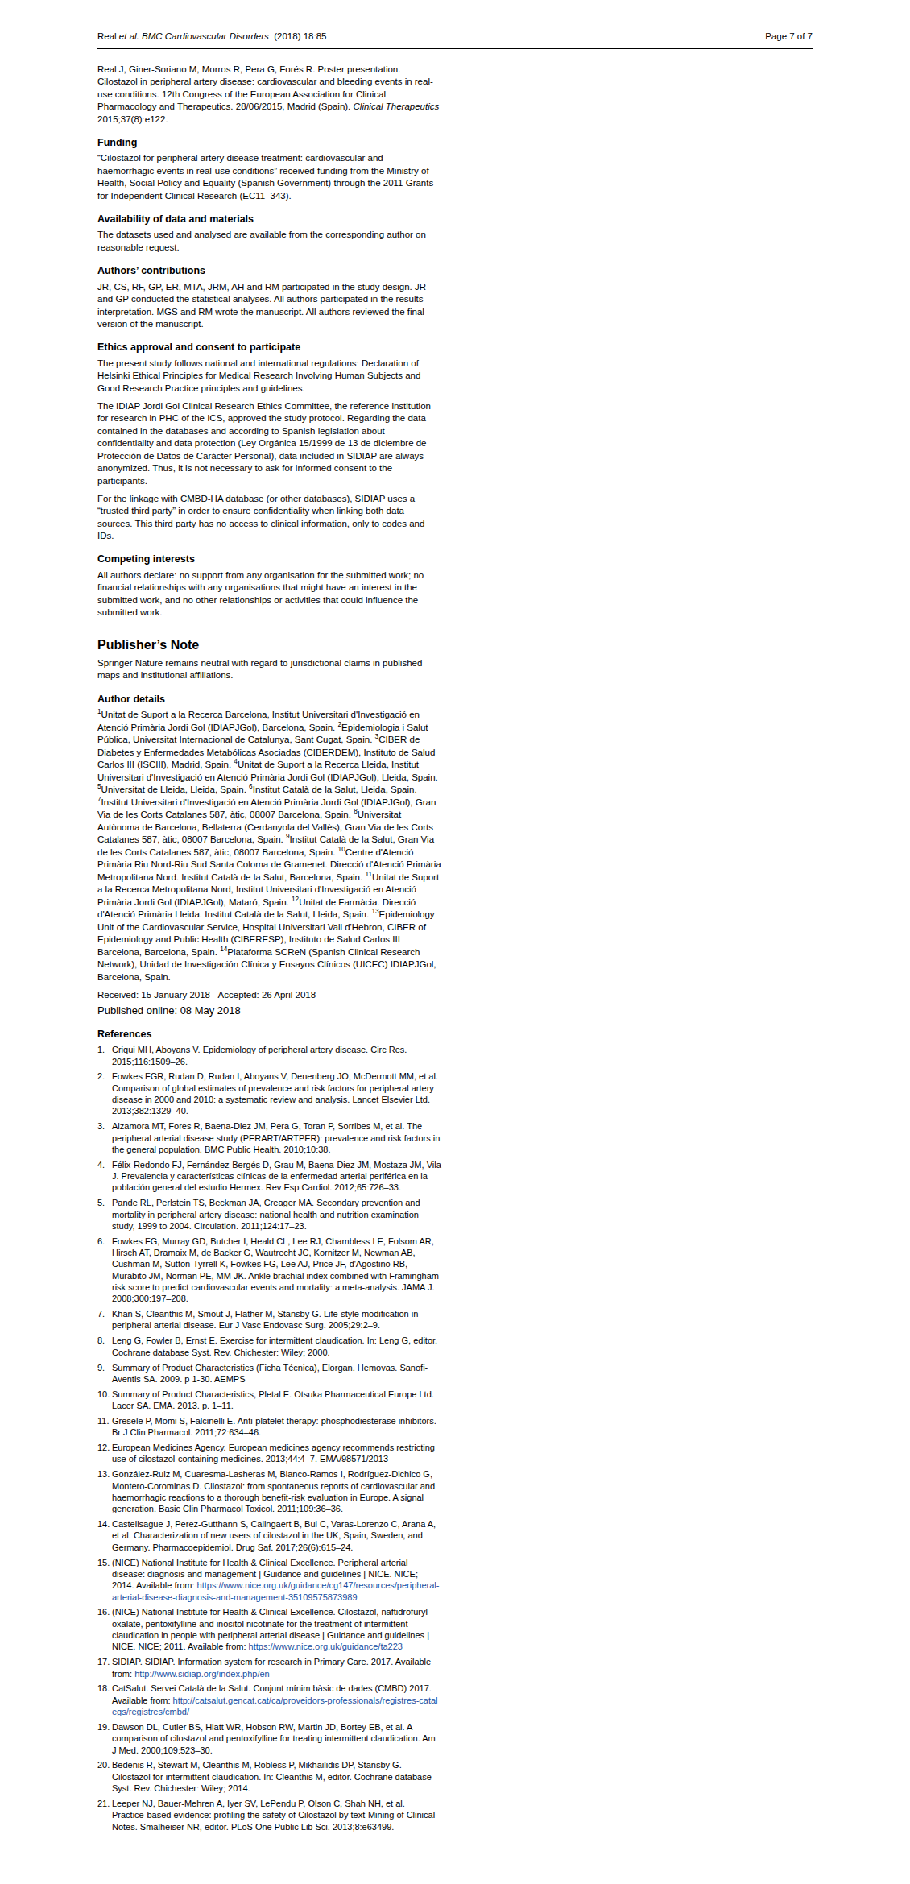Real et al. BMC Cardiovascular Disorders (2018) 18:85
Page 7 of 7
Real J, Giner-Soriano M, Morros R, Pera G, Forés R. Poster presentation. Cilostazol in peripheral artery disease: cardiovascular and bleeding events in real-use conditions. 12th Congress of the European Association for Clinical Pharmacology and Therapeutics. 28/06/2015, Madrid (Spain). Clinical Therapeutics 2015;37(8):e122.
Funding
“Cilostazol for peripheral artery disease treatment: cardiovascular and haemorrhagic events in real-use conditions” received funding from the Ministry of Health, Social Policy and Equality (Spanish Government) through the 2011 Grants for Independent Clinical Research (EC11–343).
Availability of data and materials
The datasets used and analysed are available from the corresponding author on reasonable request.
Authors’ contributions
JR, CS, RF, GP, ER, MTA, JRM, AH and RM participated in the study design. JR and GP conducted the statistical analyses. All authors participated in the results interpretation. MGS and RM wrote the manuscript. All authors reviewed the final version of the manuscript.
Ethics approval and consent to participate
The present study follows national and international regulations: Declaration of Helsinki Ethical Principles for Medical Research Involving Human Subjects and Good Research Practice principles and guidelines.
The IDIAP Jordi Gol Clinical Research Ethics Committee, the reference institution for research in PHC of the ICS, approved the study protocol. Regarding the data contained in the databases and according to Spanish legislation about confidentiality and data protection (Ley Orgánica 15/1999 de 13 de diciembre de Protección de Datos de Carácter Personal), data included in SIDIAP are always anonymized. Thus, it is not necessary to ask for informed consent to the participants.
For the linkage with CMBD-HA database (or other databases), SIDIAP uses a “trusted third party” in order to ensure confidentiality when linking both data sources. This third party has no access to clinical information, only to codes and IDs.
Competing interests
All authors declare: no support from any organisation for the submitted work; no financial relationships with any organisations that might have an interest in the submitted work, and no other relationships or activities that could influence the submitted work.
Publisher’s Note
Springer Nature remains neutral with regard to jurisdictional claims in published maps and institutional affiliations.
Author details
1Unitat de Suport a la Recerca Barcelona, Institut Universitari d'Investigació en Atenció Primària Jordi Gol (IDIAPJGol), Barcelona, Spain. 2Epidemiologia i Salut Pública, Universitat Internacional de Catalunya, Sant Cugat, Spain. 3CIBER de Diabetes y Enfermedades Metabólicas Asociadas (CIBERDEM), Instituto de Salud Carlos III (ISCIII), Madrid, Spain. 4Unitat de Suport a la Recerca Lleida, Institut Universitari d'Investigació en Atenció Primària Jordi Gol (IDIAPJGol), Lleida, Spain. 5Universitat de Lleida, Lleida, Spain. 6Institut Català de la Salut, Lleida, Spain. 7Institut Universitari d'Investigació en Atenció Primària Jordi Gol (IDIAPJGol), Gran Via de les Corts Catalanes 587, àtic, 08007 Barcelona, Spain. 8Universitat Autònoma de Barcelona, Bellaterra (Cerdanyola del Vallès), Gran Via de les Corts Catalanes 587, àtic, 08007 Barcelona, Spain. 9Institut Català de la Salut, Gran Via de les Corts Catalanes 587, àtic, 08007 Barcelona, Spain. 10Centre d'Atenció Primària Riu Nord-Riu Sud Santa Coloma de Gramenet. Direcció d'Atenció Primària Metropolitana Nord. Institut Català de la Salut, Barcelona, Spain. 11Unitat de Suport a la Recerca Metropolitana Nord, Institut Universitari d'Investigació en Atenció Primària Jordi Gol (IDIAPJGol), Mataró, Spain. 12Unitat de Farmàcia. Direcció d'Atenció Primària Lleida. Institut Català de la Salut, Lleida, Spain. 13Epidemiology Unit of the Cardiovascular Service, Hospital Universitari Vall d'Hebron, CIBER of Epidemiology and Public Health (CIBERESP), Instituto de Salud Carlos III Barcelona, Barcelona, Spain. 14Plataforma SCReN (Spanish Clinical Research Network), Unidad de Investigación Clínica y Ensayos Clínicos (UICEC) IDIAPJGol, Barcelona, Spain.
Received: 15 January 2018 Accepted: 26 April 2018
Published online: 08 May 2018
References
1. Criqui MH, Aboyans V. Epidemiology of peripheral artery disease. Circ Res. 2015;116:1509–26.
2. Fowkes FGR, Rudan D, Rudan I, Aboyans V, Denenberg JO, McDermott MM, et al. Comparison of global estimates of prevalence and risk factors for peripheral artery disease in 2000 and 2010: a systematic review and analysis. Lancet Elsevier Ltd. 2013;382:1329–40.
3. Alzamora MT, Fores R, Baena-Diez JM, Pera G, Toran P, Sorribes M, et al. The peripheral arterial disease study (PERART/ARTPER): prevalence and risk factors in the general population. BMC Public Health. 2010;10:38.
4. Félix-Redondo FJ, Fernández-Bergés D, Grau M, Baena-Diez JM, Mostaza JM, Vila J. Prevalencia y características clínicas de la enfermedad arterial periférica en la población general del estudio Hermex. Rev Esp Cardiol. 2012;65:726–33.
5. Pande RL, Perlstein TS, Beckman JA, Creager MA. Secondary prevention and mortality in peripheral artery disease: national health and nutrition examination study, 1999 to 2004. Circulation. 2011;124:17–23.
6. Fowkes FG, Murray GD, Butcher I, Heald CL, Lee RJ, Chambless LE, Folsom AR, Hirsch AT, Dramaix M, de Backer G, Wautrecht JC, Kornitzer M, Newman AB, Cushman M, Sutton-Tyrrell K, Fowkes FG, Lee AJ, Price JF, d'Agostino RB, Murabito JM, Norman PE, MM JK. Ankle brachial index combined with Framingham risk score to predict cardiovascular events and mortality: a meta-analysis. JAMA J. 2008;300:197–208.
7. Khan S, Cleanthis M, Smout J, Flather M, Stansby G. Life-style modification in peripheral arterial disease. Eur J Vasc Endovasc Surg. 2005;29:2–9.
8. Leng G, Fowler B, Ernst E. Exercise for intermittent claudication. In: Leng G, editor. Cochrane database Syst. Rev. Chichester: Wiley; 2000.
9. Summary of Product Characteristics (Ficha Técnica), Elorgan. Hemovas. Sanofi-Aventis SA. 2009. p 1-30. AEMPS
10. Summary of Product Characteristics, Pletal E. Otsuka Pharmaceutical Europe Ltd. Lacer SA. EMA. 2013. p. 1–11.
11. Gresele P, Momi S, Falcinelli E. Anti-platelet therapy: phosphodiesterase inhibitors. Br J Clin Pharmacol. 2011;72:634–46.
12. European Medicines Agency. European medicines agency recommends restricting use of cilostazol-containing medicines. 2013;44:4–7. EMA/98571/2013
13. González-Ruiz M, Cuaresma-Lasheras M, Blanco-Ramos I, Rodríguez-Dichico G, Montero-Corominas D. Cilostazol: from spontaneous reports of cardiovascular and haemorrhagic reactions to a thorough benefit-risk evaluation in Europe. A signal generation. Basic Clin Pharmacol Toxicol. 2011;109:36–36.
14. Castellsague J, Perez-Gutthann S, Calingaert B, Bui C, Varas-Lorenzo C, Arana A, et al. Characterization of new users of cilostazol in the UK, Spain, Sweden, and Germany. Pharmacoepidemiol. Drug Saf. 2017;26(6):615–24.
15.(NICE) National Institute for Health & Clinical Excellence. Peripheral arterial disease: diagnosis and management | Guidance and guidelines | NICE. NICE; 2014. Available from: https://www.nice.org.uk/guidance/cg147/resources/peripheral-arterial-disease-diagnosis-and-management-35109575873989
16.(NICE) National Institute for Health & Clinical Excellence. Cilostazol, naftidrofuryl oxalate, pentoxifylline and inositol nicotinate for the treatment of intermittent claudication in people with peripheral arterial disease | Guidance and guidelines | NICE. NICE; 2011. Available from: https://www.nice.org.uk/guidance/ta223
17. SIDIAP. SIDIAP. Information system for research in Primary Care. 2017. Available from: http://www.sidiap.org/index.php/en
18. CatSalut. Servei Català de la Salut. Conjunt mínim bàsic de dades (CMBD) 2017. Available from: http://catsalut.gencat.cat/ca/proveidors-professionals/registres-catalegs/registres/cmbd/
19. Dawson DL, Cutler BS, Hiatt WR, Hobson RW, Martin JD, Bortey EB, et al. A comparison of cilostazol and pentoxifylline for treating intermittent claudication. Am J Med. 2000;109:523–30.
20. Bedenis R, Stewart M, Cleanthis M, Robless P, Mikhailidis DP, Stansby G. Cilostazol for intermittent claudication. In: Cleanthis M, editor. Cochrane database Syst. Rev. Chichester: Wiley; 2014.
21. Leeper NJ, Bauer-Mehren A, Iyer SV, LePendu P, Olson C, Shah NH, et al. Practice-based evidence: profiling the safety of Cilostazol by text-Mining of Clinical Notes. Smalheiser NR, editor. PLoS One Public Lib Sci. 2013;8:e63499.